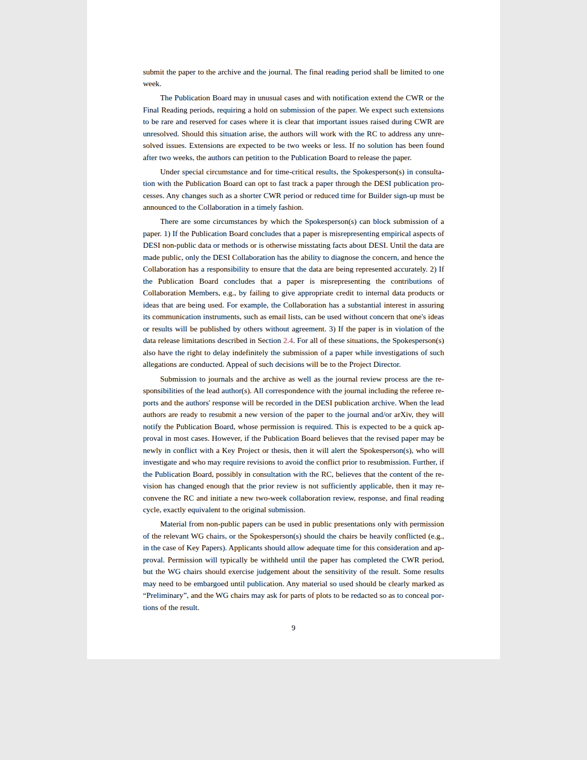submit the paper to the archive and the journal. The final reading period shall be limited to one week.
The Publication Board may in unusual cases and with notification extend the CWR or the Final Reading periods, requiring a hold on submission of the paper. We expect such extensions to be rare and reserved for cases where it is clear that important issues raised during CWR are unresolved. Should this situation arise, the authors will work with the RC to address any unresolved issues. Extensions are expected to be two weeks or less. If no solution has been found after two weeks, the authors can petition to the Publication Board to release the paper.
Under special circumstance and for time-critical results, the Spokesperson(s) in consultation with the Publication Board can opt to fast track a paper through the DESI publication processes. Any changes such as a shorter CWR period or reduced time for Builder sign-up must be announced to the Collaboration in a timely fashion.
There are some circumstances by which the Spokesperson(s) can block submission of a paper. 1) If the Publication Board concludes that a paper is misrepresenting empirical aspects of DESI non-public data or methods or is otherwise misstating facts about DESI. Until the data are made public, only the DESI Collaboration has the ability to diagnose the concern, and hence the Collaboration has a responsibility to ensure that the data are being represented accurately. 2) If the Publication Board concludes that a paper is misrepresenting the contributions of Collaboration Members, e.g., by failing to give appropriate credit to internal data products or ideas that are being used. For example, the Collaboration has a substantial interest in assuring its communication instruments, such as email lists, can be used without concern that one's ideas or results will be published by others without agreement. 3) If the paper is in violation of the data release limitations described in Section 2.4. For all of these situations, the Spokesperson(s) also have the right to delay indefinitely the submission of a paper while investigations of such allegations are conducted. Appeal of such decisions will be to the Project Director.
Submission to journals and the archive as well as the journal review process are the responsibilities of the lead author(s). All correspondence with the journal including the referee reports and the authors' response will be recorded in the DESI publication archive. When the lead authors are ready to resubmit a new version of the paper to the journal and/or arXiv, they will notify the Publication Board, whose permission is required. This is expected to be a quick approval in most cases. However, if the Publication Board believes that the revised paper may be newly in conflict with a Key Project or thesis, then it will alert the Spokesperson(s), who will investigate and who may require revisions to avoid the conflict prior to resubmission. Further, if the Publication Board, possibly in consultation with the RC, believes that the content of the revision has changed enough that the prior review is not sufficiently applicable, then it may reconvene the RC and initiate a new two-week collaboration review, response, and final reading cycle, exactly equivalent to the original submission.
Material from non-public papers can be used in public presentations only with permission of the relevant WG chairs, or the Spokesperson(s) should the chairs be heavily conflicted (e.g., in the case of Key Papers). Applicants should allow adequate time for this consideration and approval. Permission will typically be withheld until the paper has completed the CWR period, but the WG chairs should exercise judgement about the sensitivity of the result. Some results may need to be embargoed until publication. Any material so used should be clearly marked as “Preliminary”, and the WG chairs may ask for parts of plots to be redacted so as to conceal portions of the result.
9